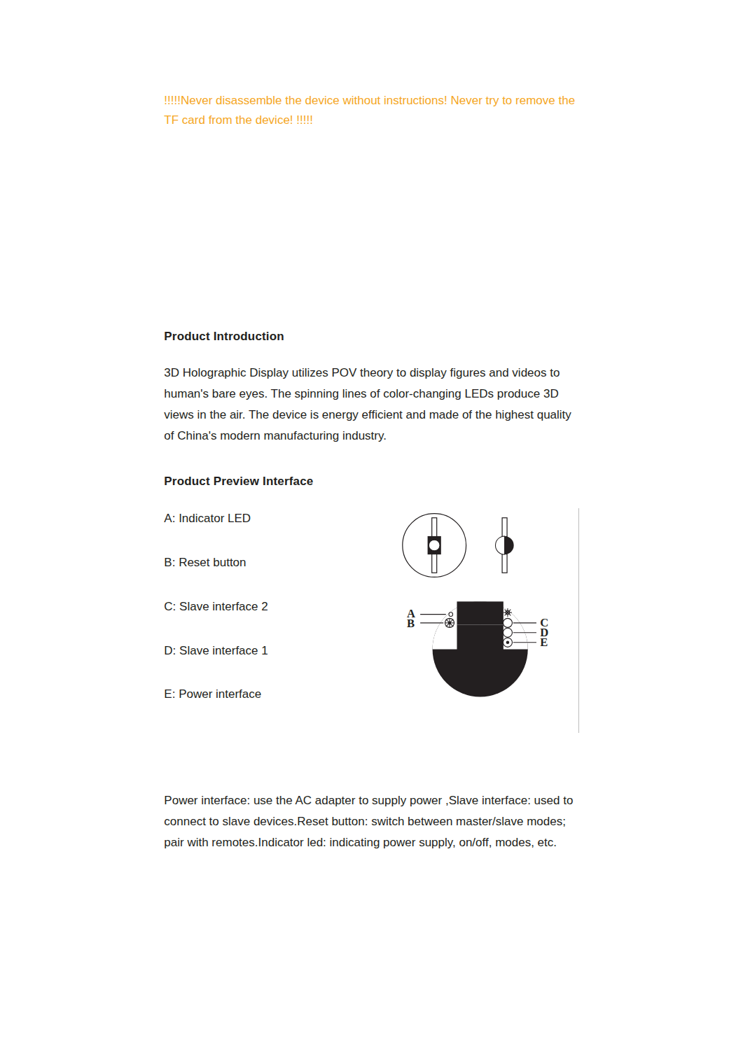!!!!!Never disassemble the device without instructions! Never try to remove the TF card from the device! !!!!!
Product Introduction
3D Holographic Display utilizes POV theory to display figures and videos to human's bare eyes. The spinning lines of color-changing LEDs produce 3D views in the air. The device is energy efficient and made of the highest quality of China's modern manufacturing industry.
Product Preview Interface
A: Indicator LED
B: Reset button
C: Slave interface 2
D: Slave interface 1
E: Power interface
A B C D E
Power interface: use the AC adapter to supply power ,Slave interface: used to connect to slave devices.Reset button: switch between master/slave modes; pair with remotes.Indicator led: indicating power supply, on/off, modes, etc.